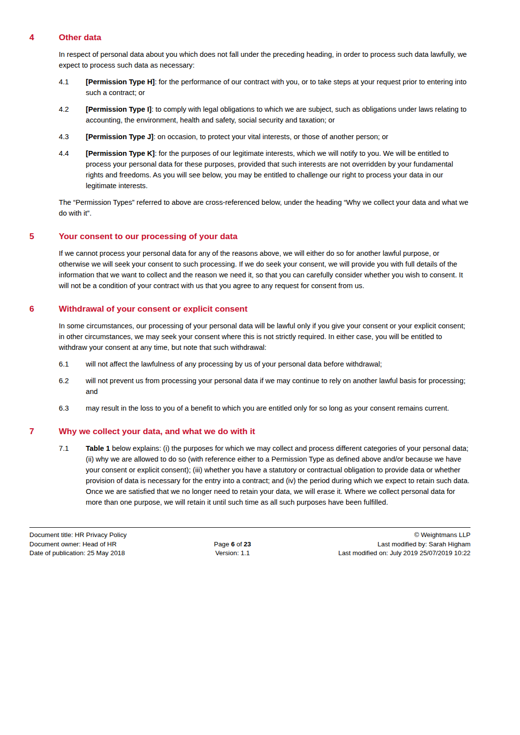4 Other data
In respect of personal data about you which does not fall under the preceding heading, in order to process such data lawfully, we expect to process such data as necessary:
4.1
[Permission Type H]: for the performance of our contract with you, or to take steps at your request prior to entering into such a contract; or
4.2
[Permission Type I]: to comply with legal obligations to which we are subject, such as obligations under laws relating to accounting, the environment, health and safety, social security and taxation; or
4.3
[Permission Type J]: on occasion, to protect your vital interests, or those of another person; or
4.4
[Permission Type K]: for the purposes of our legitimate interests, which we will notify to you. We will be entitled to process your personal data for these purposes, provided that such interests are not overridden by your fundamental rights and freedoms. As you will see below, you may be entitled to challenge our right to process your data in our legitimate interests.
The “Permission Types” referred to above are cross-referenced below, under the heading “Why we collect your data and what we do with it”.
5 Your consent to our processing of your data
If we cannot process your personal data for any of the reasons above, we will either do so for another lawful purpose, or otherwise we will seek your consent to such processing. If we do seek your consent, we will provide you with full details of the information that we want to collect and the reason we need it, so that you can carefully consider whether you wish to consent. It will not be a condition of your contract with us that you agree to any request for consent from us.
6 Withdrawal of your consent or explicit consent
In some circumstances, our processing of your personal data will be lawful only if you give your consent or your explicit consent; in other circumstances, we may seek your consent where this is not strictly required. In either case, you will be entitled to withdraw your consent at any time, but note that such withdrawal:
6.1
will not affect the lawfulness of any processing by us of your personal data before withdrawal;
6.2
will not prevent us from processing your personal data if we may continue to rely on another lawful basis for processing; and
6.3
may result in the loss to you of a benefit to which you are entitled only for so long as your consent remains current.
7 Why we collect your data, and what we do with it
7.1
Table 1 below explains: (i) the purposes for which we may collect and process different categories of your personal data; (ii) why we are allowed to do so (with reference either to a Permission Type as defined above and/or because we have your consent or explicit consent); (iii) whether you have a statutory or contractual obligation to provide data or whether provision of data is necessary for the entry into a contract; and (iv) the period during which we expect to retain such data. Once we are satisfied that we no longer need to retain your data, we will erase it. Where we collect personal data for more than one purpose, we will retain it until such time as all such purposes have been fulfilled.
Document title: HR Privacy Policy
Document owner: Head of HR
Date of publication: 25 May 2018
Page 6 of 23
Version: 1.1
© Weightmans LLP
Last modified by: Sarah Higham
Last modified on: July 2019 25/07/2019 10:22